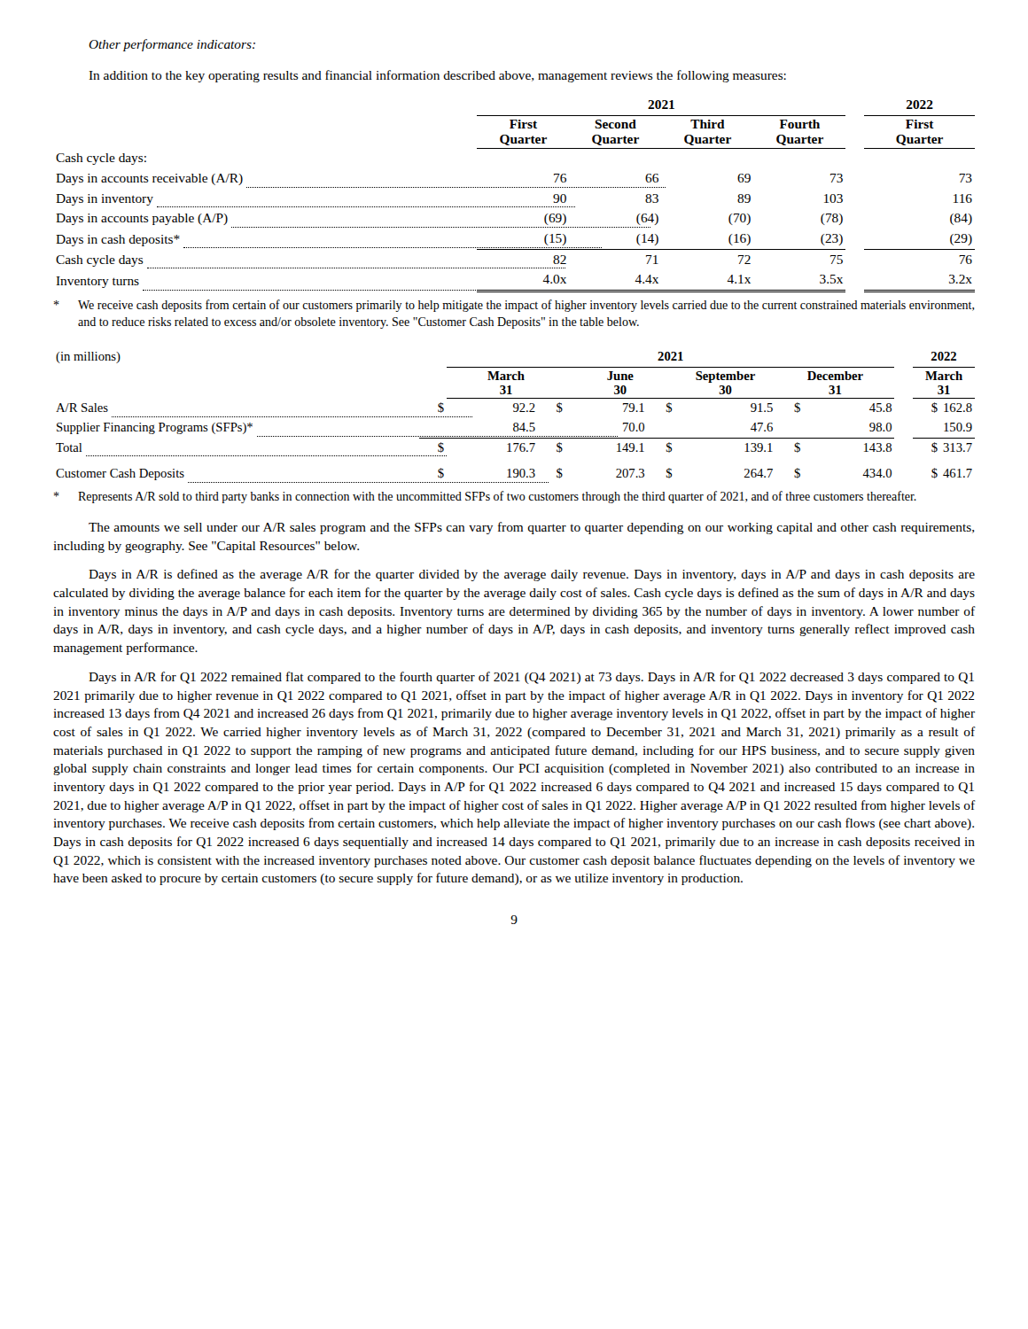Other performance indicators:
In addition to the key operating results and financial information described above, management reviews the following measures:
| | 2021 | | 2022 |
| | First Quarter | Second Quarter | Third Quarter | Fourth Quarter | | First Quarter |
| Cash cycle days: | | | | | | |
| Days in accounts receivable (A/R) | 76 | 66 | 69 | 73 | | 73 |
| Days in inventory | 90 | 83 | 89 | 103 | | 116 |
| Days in accounts payable (A/P) | (69) | (64) | (70) | (78) | | (84) |
| Days in cash deposits* | (15) | (14) | (16) | (23) | | (29) |
| Cash cycle days | 82 | 71 | 72 | 75 | | 76 |
| Inventory turns | 4.0x | 4.4x | 4.1x | 3.5x | | 3.2x |
*We receive cash deposits from certain of our customers primarily to help mitigate the impact of higher inventory levels carried due to the current constrained materials environment, and to reduce risks related to excess and/or obsolete inventory. See "Customer Cash Deposits" in the table below.
| (in millions) | | 2021 | | 2022 |
| | | March 31 | June 30 | September 30 | December 31 | | March 31 |
| A/R Sales | $ | 92.2 | $ | 79.1 | $ | 91.5 | $ | 45.8 | | $ | 162.8 |
| Supplier Financing Programs (SFPs)* | | 84.5 | | 70.0 | | 47.6 | | 98.0 | | | 150.9 |
| Total | $ | 176.7 | $ | 149.1 | $ | 139.1 | $ | 143.8 | | $ | 313.7 |
| Customer Cash Deposits | $ | 190.3 | $ | 207.3 | $ | 264.7 | $ | 434.0 | | $ | 461.7 |
*Represents A/R sold to third party banks in connection with the uncommitted SFPs of two customers through the third quarter of 2021, and of three customers thereafter.
The amounts we sell under our A/R sales program and the SFPs can vary from quarter to quarter depending on our working capital and other cash requirements, including by geography. See "Capital Resources" below.
Days in A/R is defined as the average A/R for the quarter divided by the average daily revenue. Days in inventory, days in A/P and days in cash deposits are calculated by dividing the average balance for each item for the quarter by the average daily cost of sales. Cash cycle days is defined as the sum of days in A/R and days in inventory minus the days in A/P and days in cash deposits. Inventory turns are determined by dividing 365 by the number of days in inventory. A lower number of days in A/R, days in inventory, and cash cycle days, and a higher number of days in A/P, days in cash deposits, and inventory turns generally reflect improved cash management performance.
Days in A/R for Q1 2022 remained flat compared to the fourth quarter of 2021 (Q4 2021) at 73 days. Days in A/R for Q1 2022 decreased 3 days compared to Q1 2021 primarily due to higher revenue in Q1 2022 compared to Q1 2021, offset in part by the impact of higher average A/R in Q1 2022. Days in inventory for Q1 2022 increased 13 days from Q4 2021 and increased 26 days from Q1 2021, primarily due to higher average inventory levels in Q1 2022, offset in part by the impact of higher cost of sales in Q1 2022. We carried higher inventory levels as of March 31, 2022 (compared to December 31, 2021 and March 31, 2021) primarily as a result of materials purchased in Q1 2022 to support the ramping of new programs and anticipated future demand, including for our HPS business, and to secure supply given global supply chain constraints and longer lead times for certain components. Our PCI acquisition (completed in November 2021) also contributed to an increase in inventory days in Q1 2022 compared to the prior year period. Days in A/P for Q1 2022 increased 6 days compared to Q4 2021 and increased 15 days compared to Q1 2021, due to higher average A/P in Q1 2022, offset in part by the impact of higher cost of sales in Q1 2022. Higher average A/P in Q1 2022 resulted from higher levels of inventory purchases. We receive cash deposits from certain customers, which help alleviate the impact of higher inventory purchases on our cash flows (see chart above). Days in cash deposits for Q1 2022 increased 6 days sequentially and increased 14 days compared to Q1 2021, primarily due to an increase in cash deposits received in Q1 2022, which is consistent with the increased inventory purchases noted above. Our customer cash deposit balance fluctuates depending on the levels of inventory we have been asked to procure by certain customers (to secure supply for future demand), or as we utilize inventory in production.
9